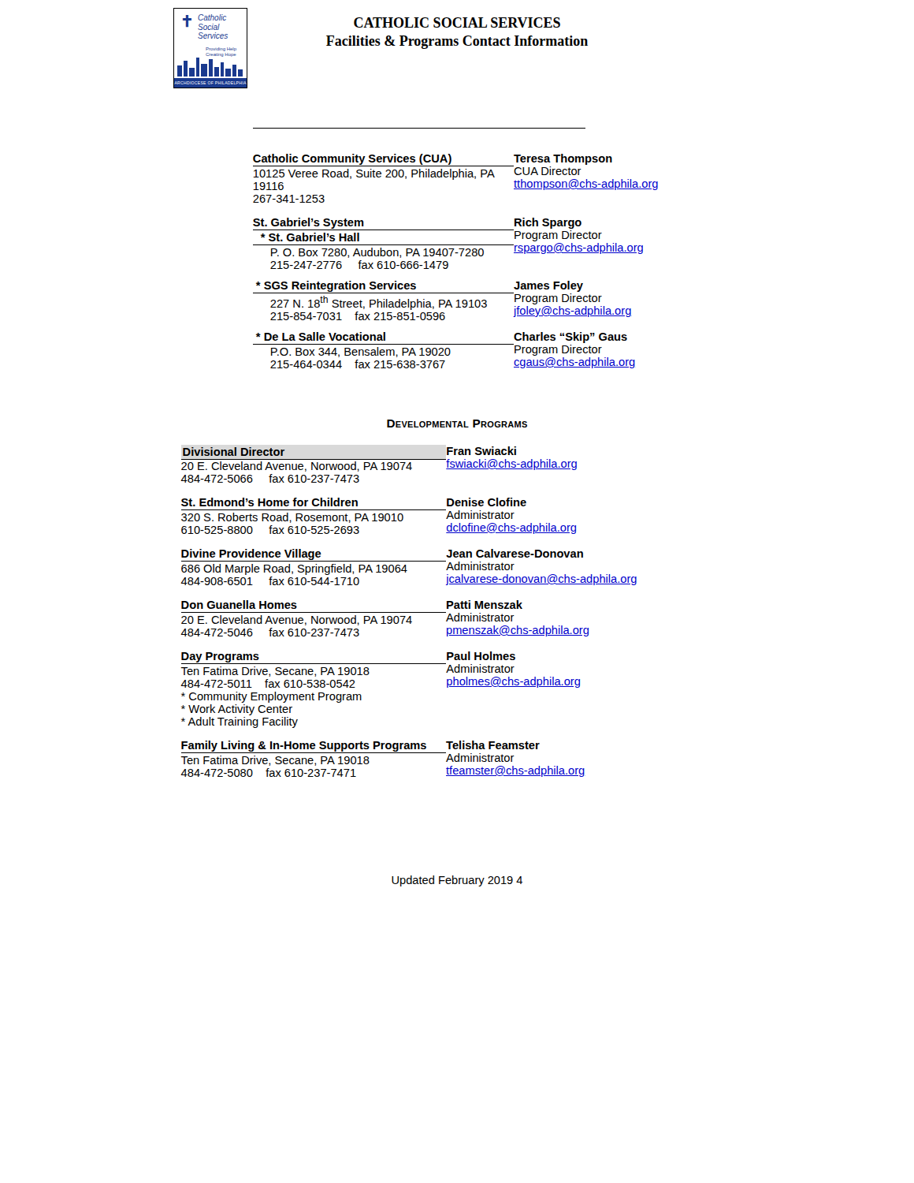✝
Catholic
Social
Services
Providing Help
Creating Hope
ARCHDIOCESE OF PHILADELPHIA
CATHOLIC SOCIAL SERVICES
Facilities & Programs Contact Information
| Catholic Community Services (CUA) 10125 Veree Road, Suite 200, Philadelphia, PA 19116 267-341-1253 | Teresa Thompson CUA Director tthompson@chs-adphila.org |
| St. Gabriel’s System * St. Gabriel’s Hall P. O. Box 7280, Audubon, PA 19407-7280 215-247-2776 fax 610-666-1479 | Rich Spargo Program Director rspargo@chs-adphila.org |
| * SGS Reintegration Services 227 N. 18 th Street, Philadelphia, PA 19103 215-854-7031 fax 215-851-0596 | James Foley Program Director jfoley@chs-adphila.org |
| * De La Salle Vocational P.O. Box 344, Bensalem, PA 19020 215-464-0344 fax 215-638-3767 | Charles “Skip” Gaus Program Director cgaus@chs-adphila.org |
Developmental Programs
| Divisional Director 20 E. Cleveland Avenue, Norwood, PA 19074 484-472-5066 fax 610-237-7473 | Fran Swiacki fswiacki@chs-adphila.org |
| St. Edmond’s Home for Children 320 S. Roberts Road, Rosemont, PA 19010 610-525-8800 fax 610-525-2693 | Denise Clofine Administrator dclofine@chs-adphila.org |
| Divine Providence Village 686 Old Marple Road, Springfield, PA 19064 484-908-6501 fax 610-544-1710 | Jean Calvarese-Donovan Administrator jcalvarese-donovan@chs-adphila.org |
| Don Guanella Homes 20 E. Cleveland Avenue, Norwood, PA 19074 484-472-5046 fax 610-237-7473 | Patti Menszak Administrator pmenszak@chs-adphila.org |
| Day Programs Ten Fatima Drive, Secane, PA 19018 484-472-5011 fax 610-538-0542 * Community Employment Program * Work Activity Center * Adult Training Facility | Paul Holmes Administrator pholmes@chs-adphila.org |
| Family Living & In-Home Supports Programs Ten Fatima Drive, Secane, PA 19018 484-472-5080 fax 610-237-7471 | Telisha Feamster Administrator tfeamster@chs-adphila.org |
Updated February 2019 4